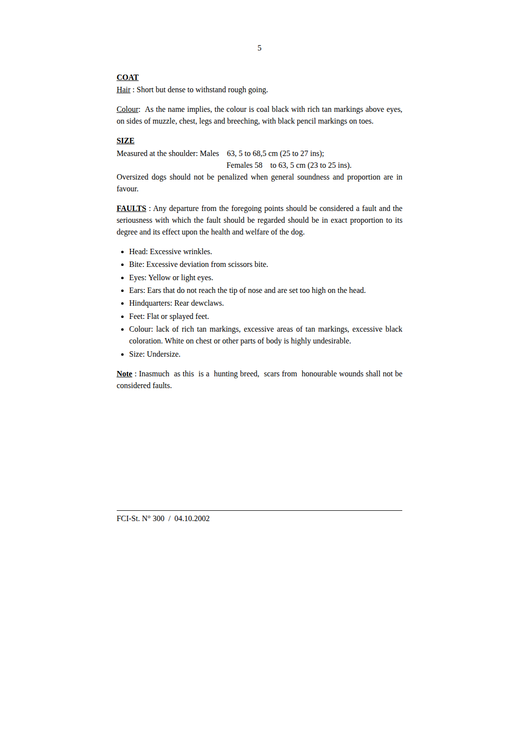5
Coat
Hair : Short but dense to withstand rough going.
Colour: As the name implies, the colour is coal black with rich tan markings above eyes, on sides of muzzle, chest, legs and breeching, with black pencil markings on toes.
Size
Measured at the shoulder: Males 63, 5 to 68,5 cm (25 to 27 ins);
Females 58 to 63, 5 cm (23 to 25 ins).
Oversized dogs should not be penalized when general soundness and proportion are in favour.
FAULTS : Any departure from the foregoing points should be considered a fault and the seriousness with which the fault should be regarded should be in exact proportion to its degree and its effect upon the health and welfare of the dog.
Head: Excessive wrinkles.
Bite: Excessive deviation from scissors bite.
Eyes: Yellow or light eyes.
Ears: Ears that do not reach the tip of nose and are set too high on the head.
Hindquarters: Rear dewclaws.
Feet: Flat or splayed feet.
Colour: lack of rich tan markings, excessive areas of tan markings, excessive black coloration. White on chest or other parts of body is highly undesirable.
Size: Undersize.
Note : Inasmuch as this is a hunting breed, scars from honourable wounds shall not be considered faults.
FCI-St. N° 300 / 04.10.2002